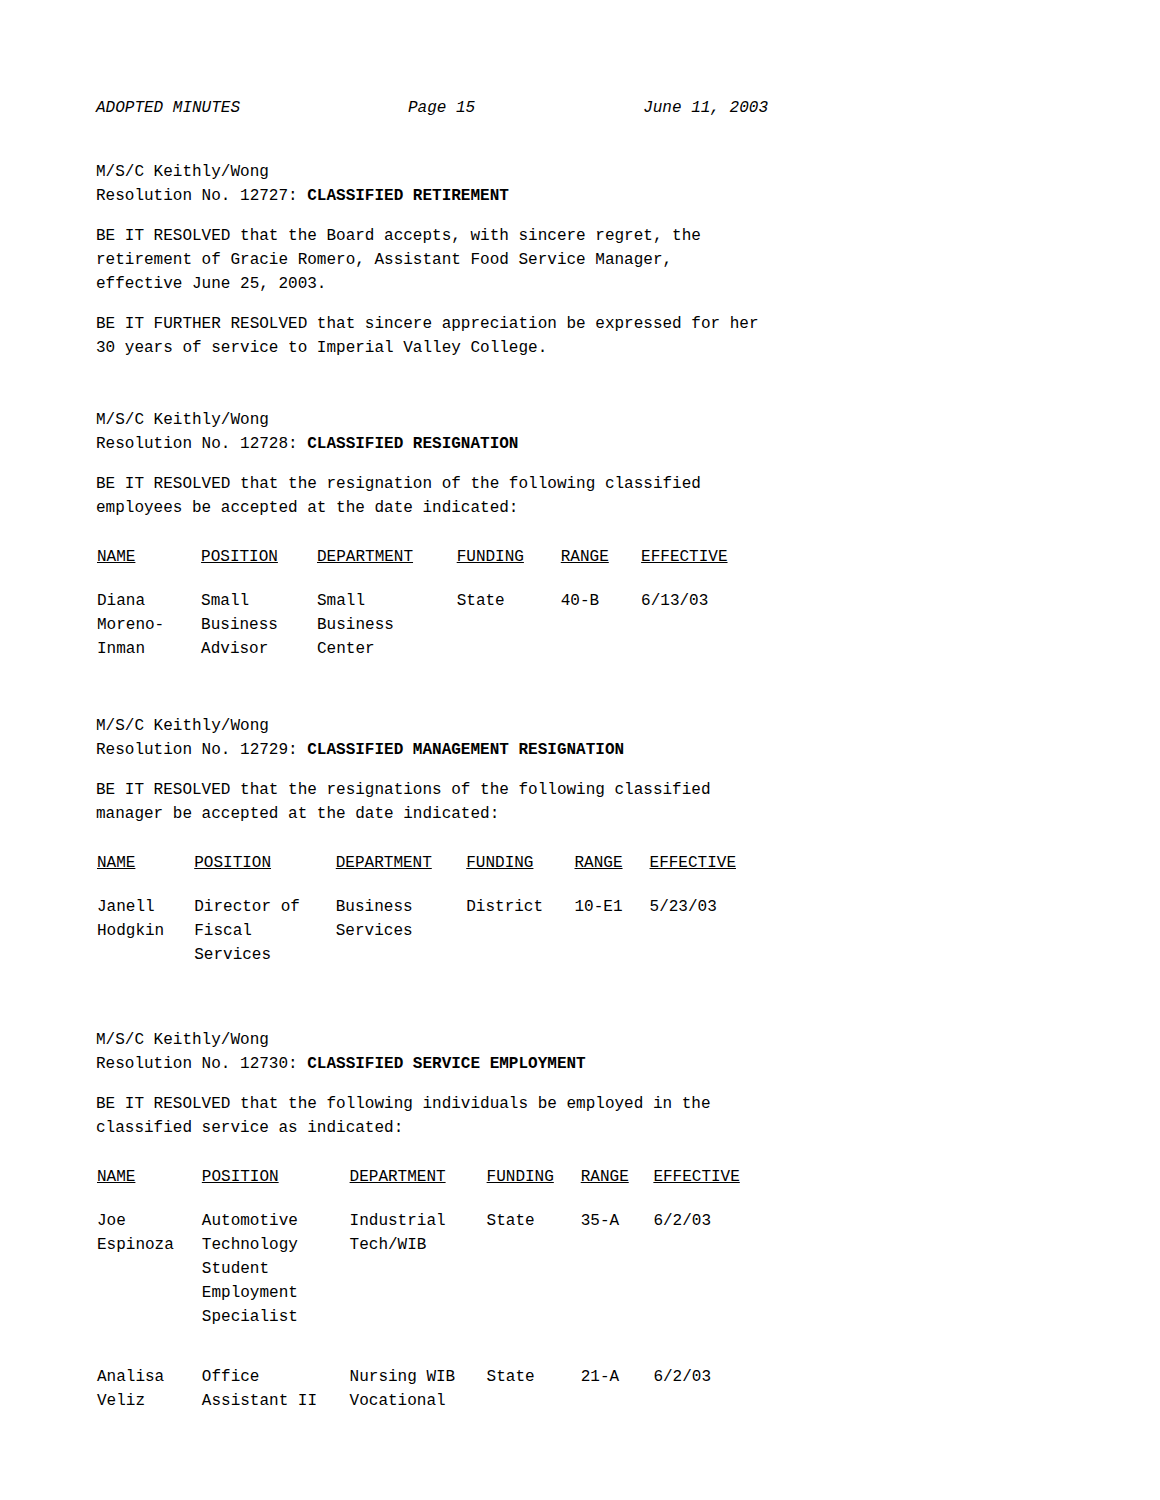ADOPTED MINUTES Page 15 June 11, 2003
M/S/C Keithly/Wong
Resolution No. 12727: CLASSIFIED RETIREMENT
BE IT RESOLVED that the Board accepts, with sincere regret, the retirement of Gracie Romero, Assistant Food Service Manager, effective June 25, 2003.
BE IT FURTHER RESOLVED that sincere appreciation be expressed for her 30 years of service to Imperial Valley College.
M/S/C Keithly/Wong
Resolution No. 12728: CLASSIFIED RESIGNATION
BE IT RESOLVED that the resignation of the following classified employees be accepted at the date indicated:
| NAME | POSITION | DEPARTMENT | FUNDING | RANGE | EFFECTIVE |
| --- | --- | --- | --- | --- | --- |
| Diana Moreno- Inman | Small Business Advisor | Small Business Center | State | 40-B | 6/13/03 |
M/S/C Keithly/Wong
Resolution No. 12729: CLASSIFIED MANAGEMENT RESIGNATION
BE IT RESOLVED that the resignations of the following classified manager be accepted at the date indicated:
| NAME | POSITION | DEPARTMENT | FUNDING | RANGE | EFFECTIVE |
| --- | --- | --- | --- | --- | --- |
| Janell Hodgkin | Director of Fiscal Services | Business Services | District | 10-E1 | 5/23/03 |
M/S/C Keithly/Wong
Resolution No. 12730: CLASSIFIED SERVICE EMPLOYMENT
BE IT RESOLVED that the following individuals be employed in the classified service as indicated:
| NAME | POSITION | DEPARTMENT | FUNDING | RANGE | EFFECTIVE |
| --- | --- | --- | --- | --- | --- |
| Joe Espinoza | Automotive Technology Student Employment Specialist | Industrial Tech/WIB | State | 35-A | 6/2/03 |
| Analisa Veliz | Office Assistant II | Nursing WIB Vocational | State | 21-A | 6/2/03 |